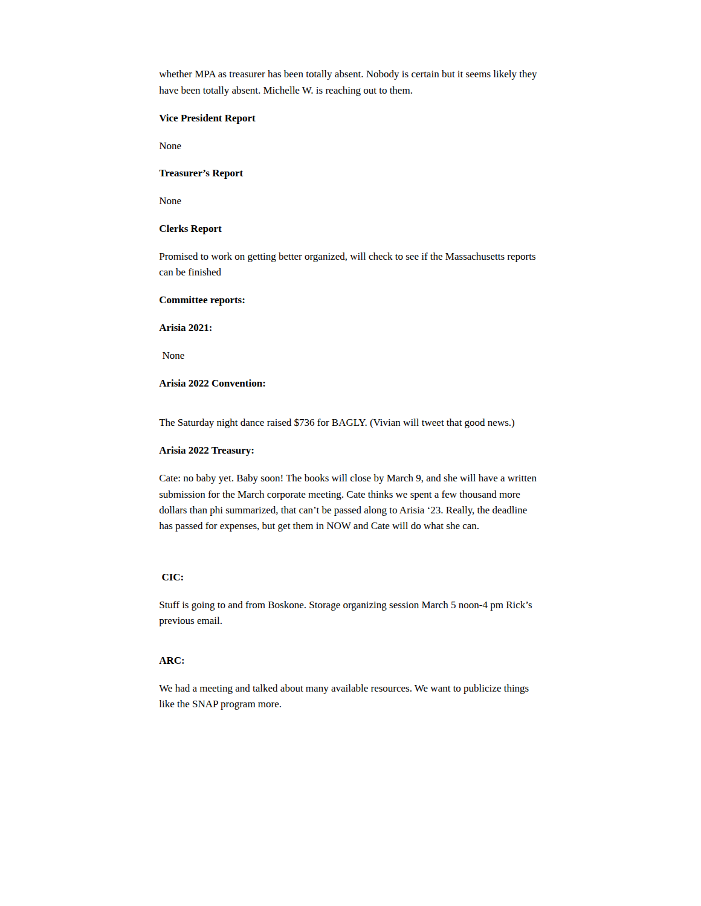whether MPA as treasurer has been totally absent. Nobody is certain but it seems likely they have been totally absent. Michelle W. is reaching out to them.
Vice President Report
None
Treasurer’s Report
None
Clerks Report
Promised to work on getting better organized, will check to see if the Massachusetts reports can be finished
Committee reports:
Arisia 2021:
None
Arisia 2022 Convention:
The Saturday night dance raised $736 for BAGLY. (Vivian will tweet that good news.)
Arisia 2022 Treasury:
Cate: no baby yet. Baby soon! The books will close by March 9, and she will have a written submission for the March corporate meeting. Cate thinks we spent a few thousand more dollars than phi summarized, that can’t be passed along to Arisia ‘23. Really, the deadline has passed for expenses, but get them in NOW and Cate will do what she can.
CIC:
Stuff is going to and from Boskone. Storage organizing session March 5 noon-4 pm Rick’s previous email.
ARC:
We had a meeting and talked about many available resources. We want to publicize things like the SNAP program more.